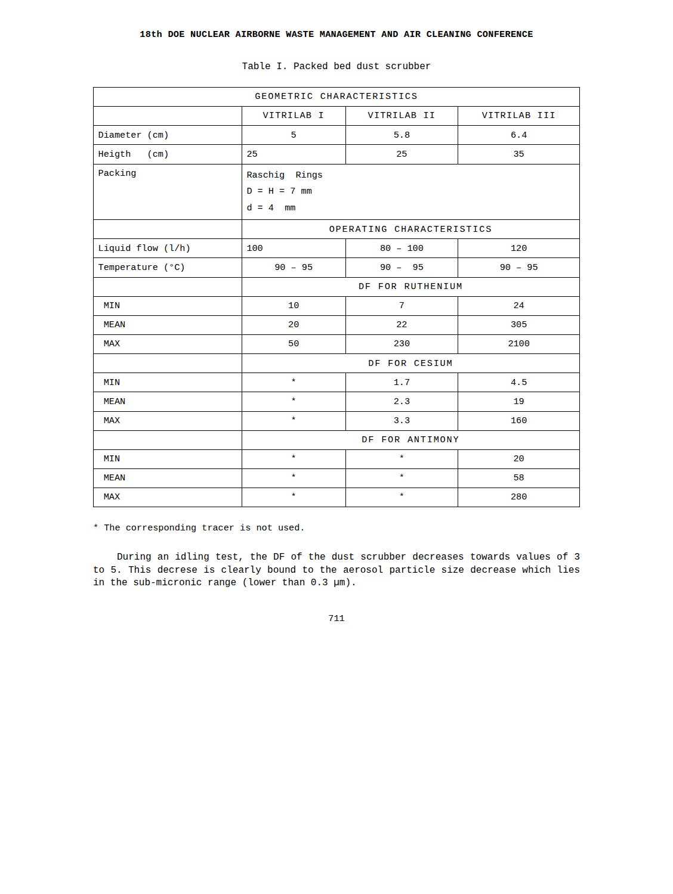18th DOE NUCLEAR AIRBORNE WASTE MANAGEMENT AND AIR CLEANING CONFERENCE
Table I. Packed bed dust scrubber
| GEOMETRIC CHARACTERISTICS |
| | VITRILAB I | VITRILAB II | VITRILAB III |
| Diameter (cm) | 5 | 5.8 | 6.4 |
| Heigth (cm) | 25 | 25 | 35 |
| Packing | Raschig Rings D = H = 7 mm d = 4 mm |
| | OPERATING CHARACTERISTICS |
| Liquid flow (l/h) | 100 | 80 – 100 | 120 |
| Temperature (°C) | 90 – 95 | 90 – 95 | 90 – 95 |
| | DF FOR RUTHENIUM |
| MIN | 10 | 7 | 24 |
| MEAN | 20 | 22 | 305 |
| MAX | 50 | 230 | 2100 |
| | DF FOR CESIUM |
| MIN | * | 1.7 | 4.5 |
| MEAN | * | 2.3 | 19 |
| MAX | * | 3.3 | 160 |
| | DF FOR ANTIMONY |
| MIN | * | * | 20 |
| MEAN | * | * | 58 |
| MAX | * | * | 280 |
* The corresponding tracer is not used.
During an idling test, the DF of the dust scrubber decreases towards values of 3 to 5. This decrese is clearly bound to the aerosol particle size decrease which lies in the sub-micronic range (lower than 0.3 µm).
711